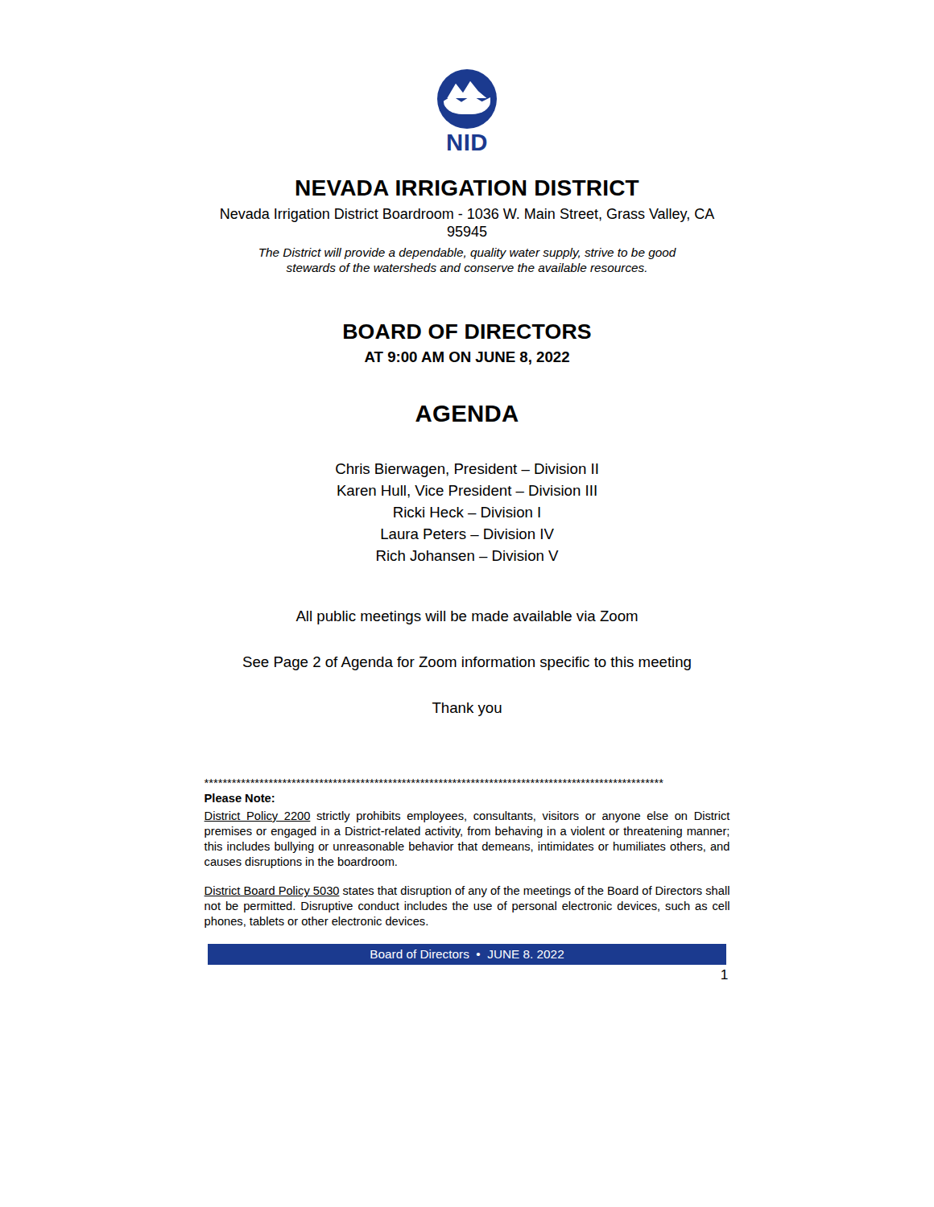NID
NEVADA IRRIGATION DISTRICT
Nevada Irrigation District Boardroom - 1036 W. Main Street, Grass Valley, CA 95945
The District will provide a dependable, quality water supply, strive to be good stewards of the watersheds and conserve the available resources.
BOARD OF DIRECTORS
AT 9:00 AM ON JUNE 8, 2022
AGENDA
Chris Bierwagen, President – Division II
Karen Hull, Vice President – Division III
Ricki Heck – Division I
Laura Peters – Division IV
Rich Johansen – Division V
All public meetings will be made available via Zoom
See Page 2 of Agenda for Zoom information specific to this meeting
Thank you
****************************************************************************************************
Please Note:
District Policy 2200 strictly prohibits employees, consultants, visitors or anyone else on District premises or engaged in a District-related activity, from behaving in a violent or threatening manner; this includes bullying or unreasonable behavior that demeans, intimidates or humiliates others, and causes disruptions in the boardroom.
District Board Policy 5030 states that disruption of any of the meetings of the Board of Directors shall not be permitted. Disruptive conduct includes the use of personal electronic devices, such as cell phones, tablets or other electronic devices.
Board of Directors • JUNE 8. 2022
1